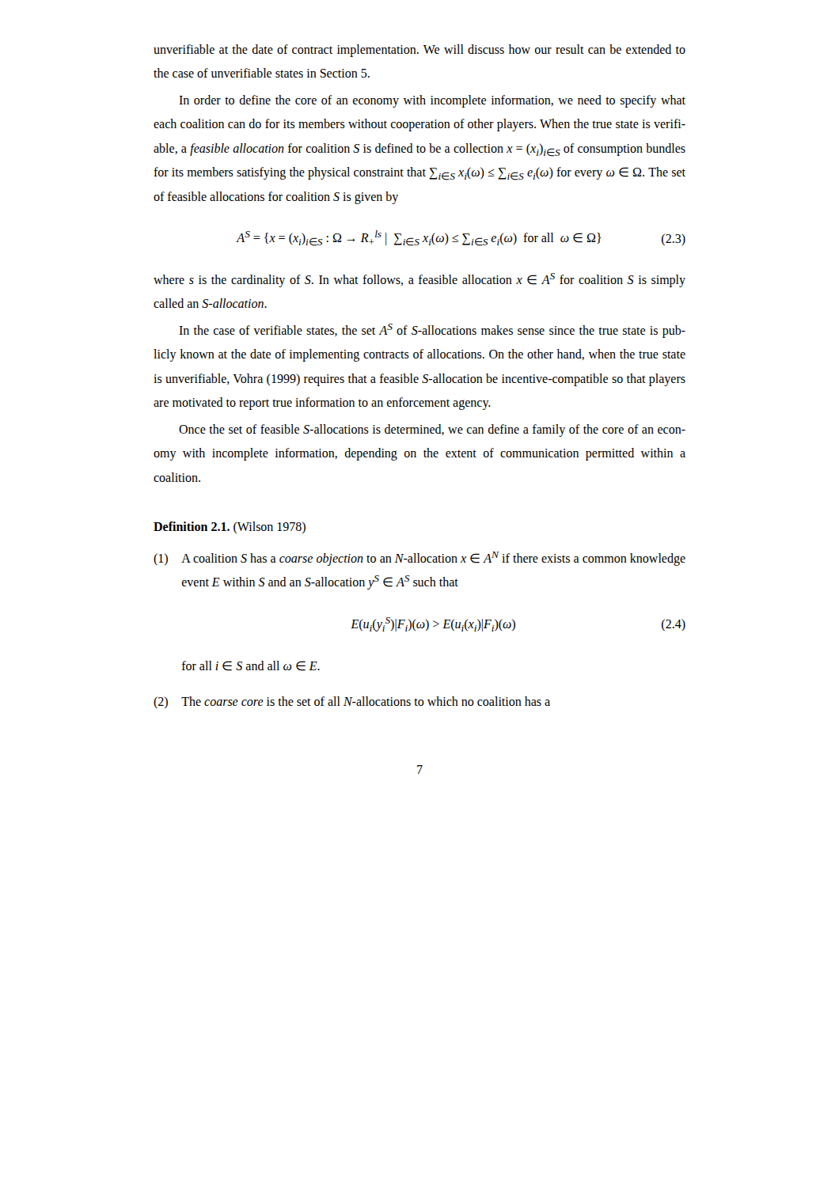unverifiable at the date of contract implementation. We will discuss how our result can be extended to the case of unverifiable states in Section 5.
In order to define the core of an economy with incomplete information, we need to specify what each coalition can do for its members without cooperation of other players. When the true state is verifiable, a feasible allocation for coalition S is defined to be a collection x = (xi)i∈S of consumption bundles for its members satisfying the physical constraint that ∑i∈S xi(ω) ≤ ∑i∈S ei(ω) for every ω ∈ Ω. The set of feasible allocations for coalition S is given by
AS = {x = (xi)i∈S : Ω → R+ls | ∑i∈S xi(ω) ≤ ∑i∈S ei(ω) for all ω ∈ Ω} (2.3)
where s is the cardinality of S. In what follows, a feasible allocation x ∈ AS for coalition S is simply called an S-allocation.
In the case of verifiable states, the set AS of S-allocations makes sense since the true state is publicly known at the date of implementing contracts of allocations. On the other hand, when the true state is unverifiable, Vohra (1999) requires that a feasible S-allocation be incentive-compatible so that players are motivated to report true information to an enforcement agency.
Once the set of feasible S-allocations is determined, we can define a family of the core of an economy with incomplete information, depending on the extent of communication permitted within a coalition.
Definition 2.1. (Wilson 1978)
A coalition S has a coarse objection to an N-allocation x ∈ AN if there exists a common knowledge event E within S and an S-allocation yS ∈ AS such that
E(ui(yiS)|Fi)(ω) > E(ui(xi)|Fi)(ω) (2.4)
for all i ∈ S and all ω ∈ E.
The coarse core is the set of all N-allocations to which no coalition has a
7